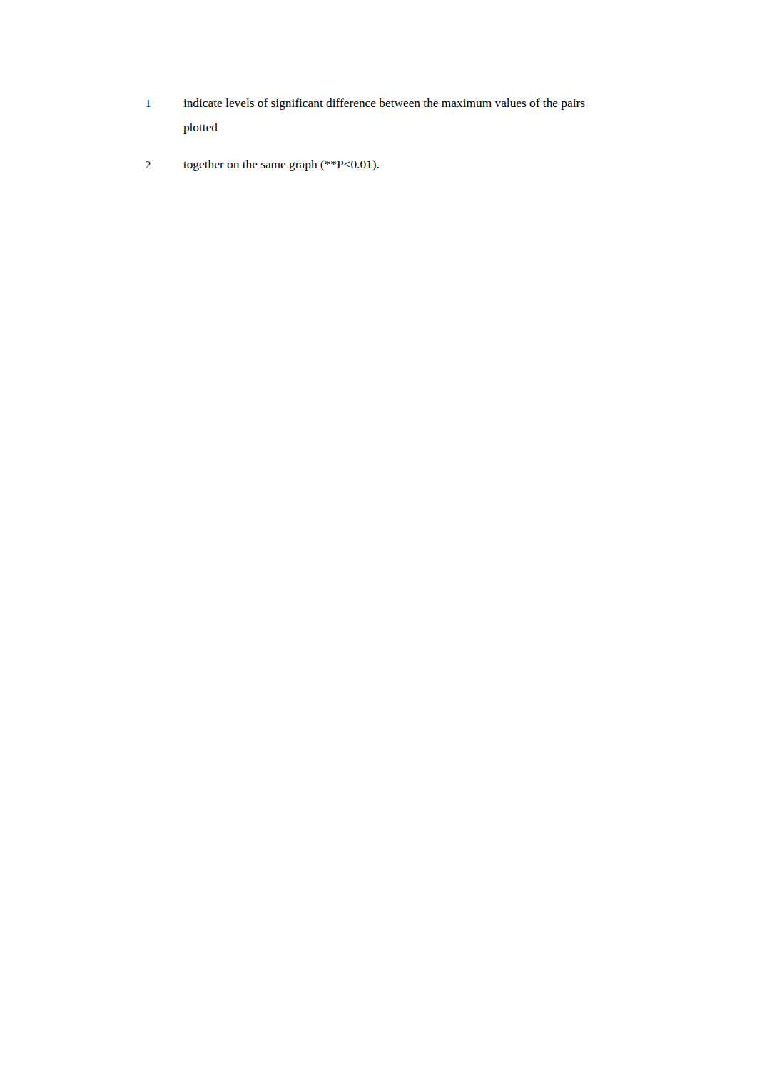1 indicate levels of significant difference between the maximum values of the pairs plotted
2 together on the same graph (**P<0.01).